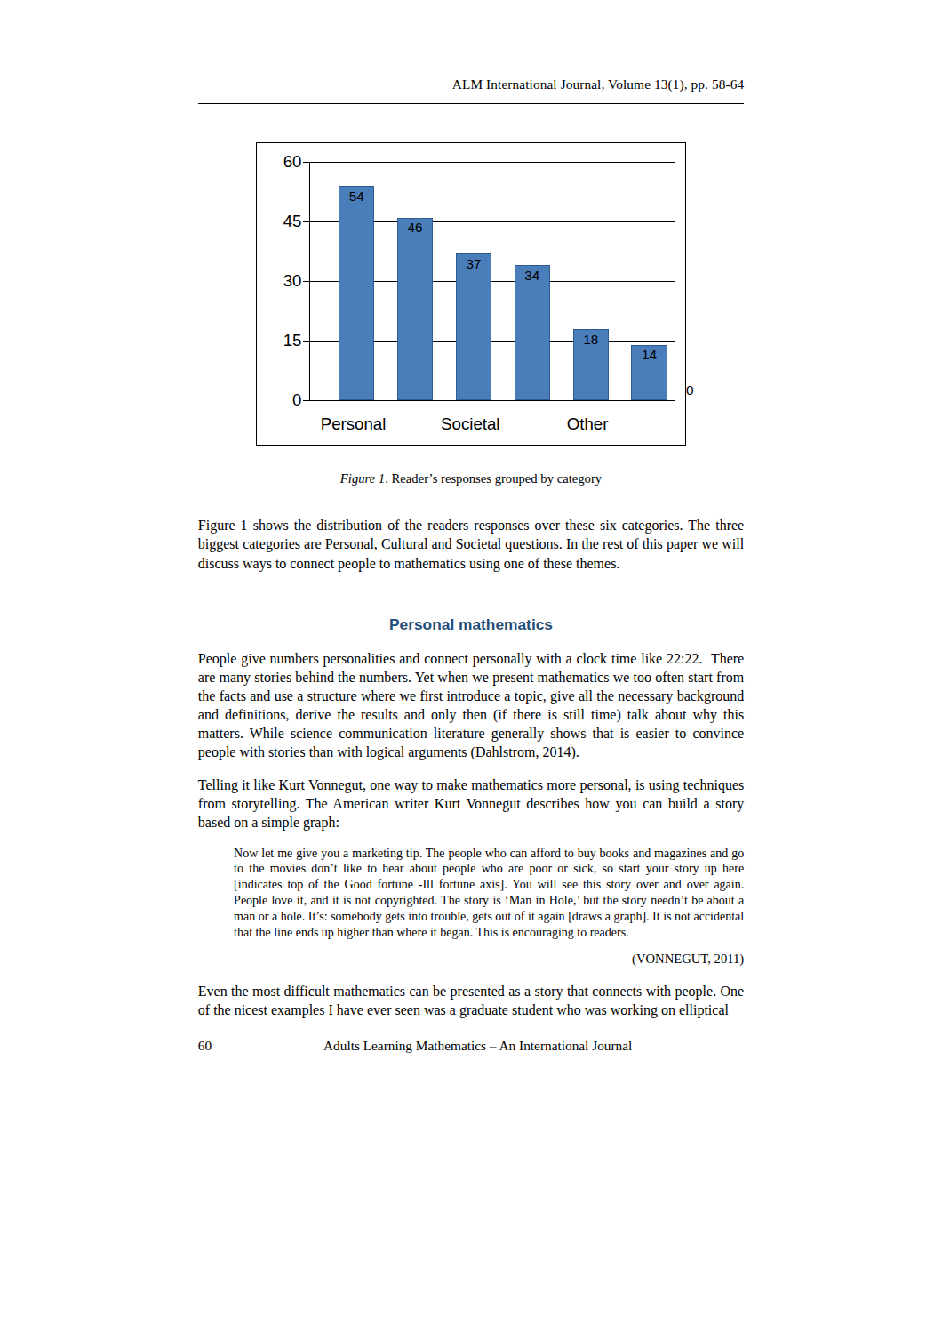ALM International Journal, Volume 13(1), pp. 58-64
60
45
30
15
0
54
46
37
34
18
14
0
Personal
Societal
Other
Figure 1. Reader’s responses grouped by category
Figure 1 shows the distribution of the readers responses over these six categories. The three biggest categories are Personal, Cultural and Societal questions. In the rest of this paper we will discuss ways to connect people to mathematics using one of these themes.
Personal mathematics
People give numbers personalities and connect personally with a clock time like 22:22. There are many stories behind the numbers. Yet when we present mathematics we too often start from the facts and use a structure where we first introduce a topic, give all the necessary background and definitions, derive the results and only then (if there is still time) talk about why this matters. While science communication literature generally shows that is easier to convince people with stories than with logical arguments (Dahlstrom, 2014).
Telling it like Kurt Vonnegut, one way to make mathematics more personal, is using techniques from storytelling. The American writer Kurt Vonnegut describes how you can build a story based on a simple graph:
Now let me give you a marketing tip. The people who can afford to buy books and magazines and go to the movies don’t like to hear about people who are poor or sick, so start your story up here [indicates top of the Good fortune -Ill fortune axis]. You will see this story over and over again. People love it, and it is not copyrighted. The story is ‘Man in Hole,’ but the story needn’t be about a man or a hole. It’s: somebody gets into trouble, gets out of it again [draws a graph]. It is not accidental that the line ends up higher than where it began. This is encouraging to readers.
(VONNEGUT, 2011)
Even the most difficult mathematics can be presented as a story that connects with people. One of the nicest examples I have ever seen was a graduate student who was working on elliptical
60
Adults Learning Mathematics – An International Journal